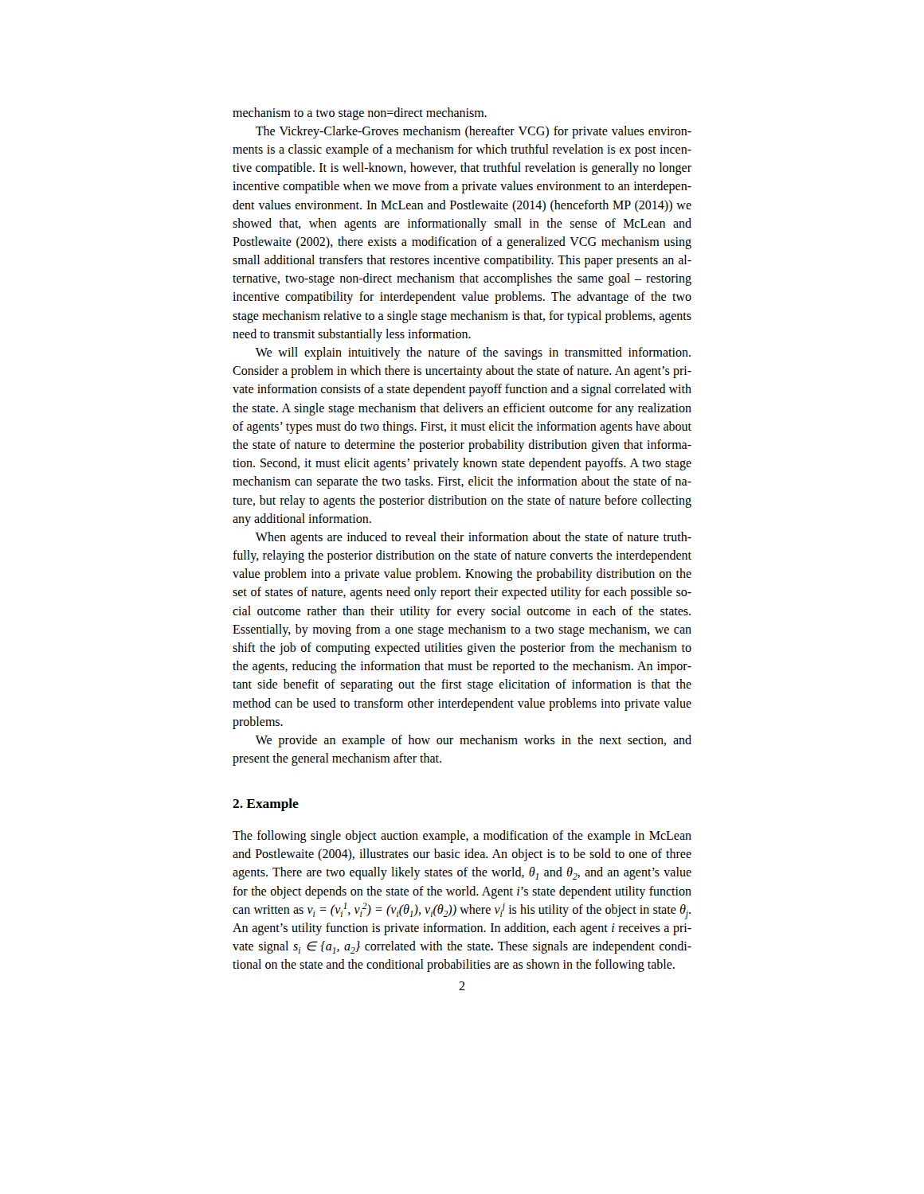mechanism to a two stage non=direct mechanism.
The Vickrey-Clarke-Groves mechanism (hereafter VCG) for private values environments is a classic example of a mechanism for which truthful revelation is ex post incentive compatible. It is well-known, however, that truthful revelation is generally no longer incentive compatible when we move from a private values environment to an interdependent values environment. In McLean and Postlewaite (2014) (henceforth MP (2014)) we showed that, when agents are informationally small in the sense of McLean and Postlewaite (2002), there exists a modification of a generalized VCG mechanism using small additional transfers that restores incentive compatibility. This paper presents an alternative, two-stage non-direct mechanism that accomplishes the same goal – restoring incentive compatibility for interdependent value problems. The advantage of the two stage mechanism relative to a single stage mechanism is that, for typical problems, agents need to transmit substantially less information.
We will explain intuitively the nature of the savings in transmitted information. Consider a problem in which there is uncertainty about the state of nature. An agent’s private information consists of a state dependent payoff function and a signal correlated with the state. A single stage mechanism that delivers an efficient outcome for any realization of agents’ types must do two things. First, it must elicit the information agents have about the state of nature to determine the posterior probability distribution given that information. Second, it must elicit agents’ privately known state dependent payoffs. A two stage mechanism can separate the two tasks. First, elicit the information about the state of nature, but relay to agents the posterior distribution on the state of nature before collecting any additional information.
When agents are induced to reveal their information about the state of nature truthfully, relaying the posterior distribution on the state of nature converts the interdependent value problem into a private value problem. Knowing the probability distribution on the set of states of nature, agents need only report their expected utility for each possible social outcome rather than their utility for every social outcome in each of the states. Essentially, by moving from a one stage mechanism to a two stage mechanism, we can shift the job of computing expected utilities given the posterior from the mechanism to the agents, reducing the information that must be reported to the mechanism. An important side benefit of separating out the first stage elicitation of information is that the method can be used to transform other interdependent value problems into private value problems.
We provide an example of how our mechanism works in the next section, and present the general mechanism after that.
2. Example
The following single object auction example, a modification of the example in McLean and Postlewaite (2004), illustrates our basic idea. An object is to be sold to one of three agents. There are two equally likely states of the world, θ1 and θ2, and an agent’s value for the object depends on the state of the world. Agent i’s state dependent utility function can written as vi = (vi1, vi2) = (vi(θ1), vi(θ2)) where vij is his utility of the object in state θj. An agent’s utility function is private information. In addition, each agent i receives a private signal si ∈ {a1, a2} correlated with the state. These signals are independent conditional on the state and the conditional probabilities are as shown in the following table.
2